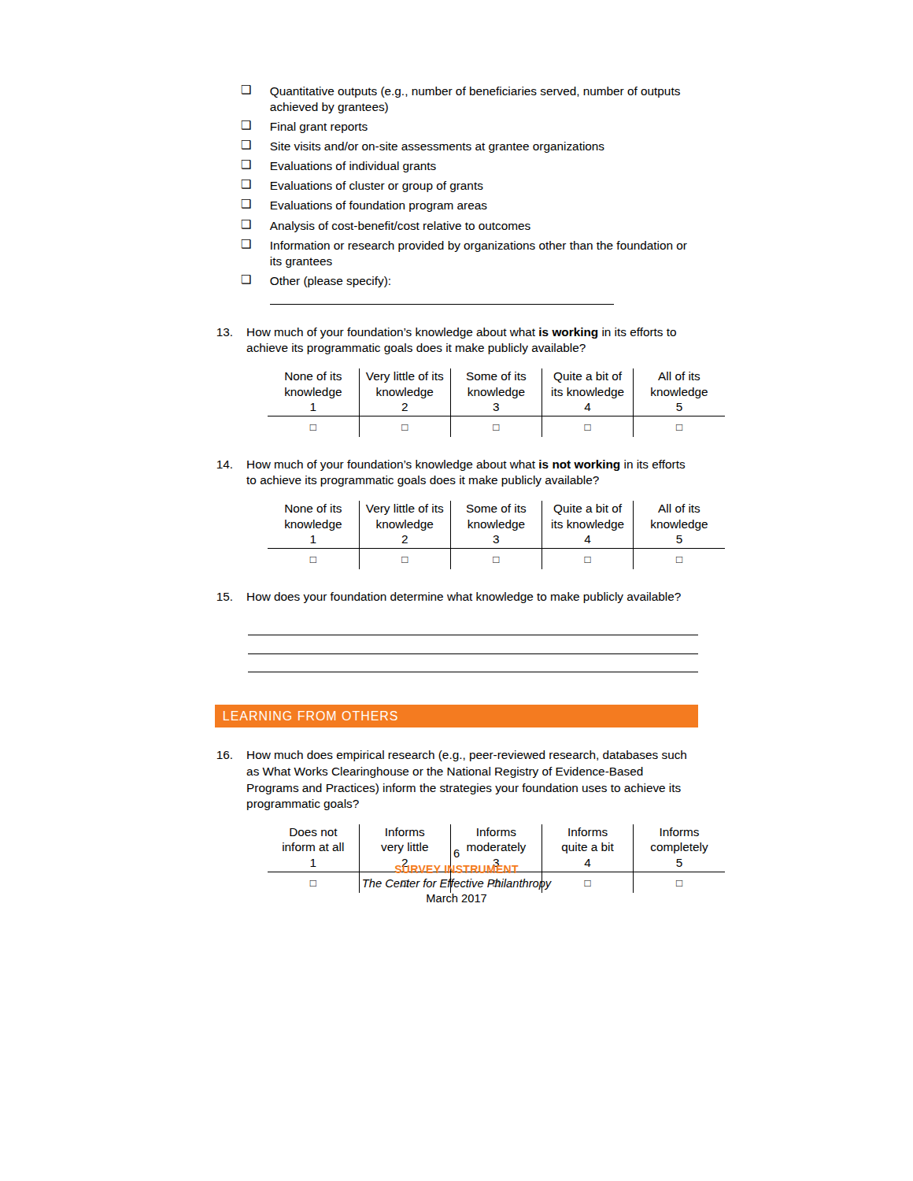Quantitative outputs (e.g., number of beneficiaries served, number of outputs achieved by grantees)
Final grant reports
Site visits and/or on-site assessments at grantee organizations
Evaluations of individual grants
Evaluations of cluster or group of grants
Evaluations of foundation program areas
Analysis of cost-benefit/cost relative to outcomes
Information or research provided by organizations other than the foundation or its grantees
Other (please specify):
How much of your foundation’s knowledge about what is working in its efforts to achieve its programmatic goals does it make publicly available?
| None of its knowledge 1 | Very little of its knowledge 2 | Some of its knowledge 3 | Quite a bit of its knowledge 4 | All of its knowledge 5 |
| □ | □ | □ | □ | □ |
How much of your foundation’s knowledge about what is not working in its efforts to achieve its programmatic goals does it make publicly available?
| None of its knowledge 1 | Very little of its knowledge 2 | Some of its knowledge 3 | Quite a bit of its knowledge 4 | All of its knowledge 5 |
| □ | □ | □ | □ | □ |
How does your foundation determine what knowledge to make publicly available?
LEARNING FROM OTHERS
How much does empirical research (e.g., peer-reviewed research, databases such as What Works Clearinghouse or the National Registry of Evidence-Based Programs and Practices) inform the strategies your foundation uses to achieve its programmatic goals?
| Does not inform at all 1 | Informs very little 2 | Informs moderately 3 | Informs quite a bit 4 | Informs completely 5 |
| □ | □ | □ | □ | □ |
6
SURVEY INSTRUMENT
The Center for Effective Philanthropy
March 2017